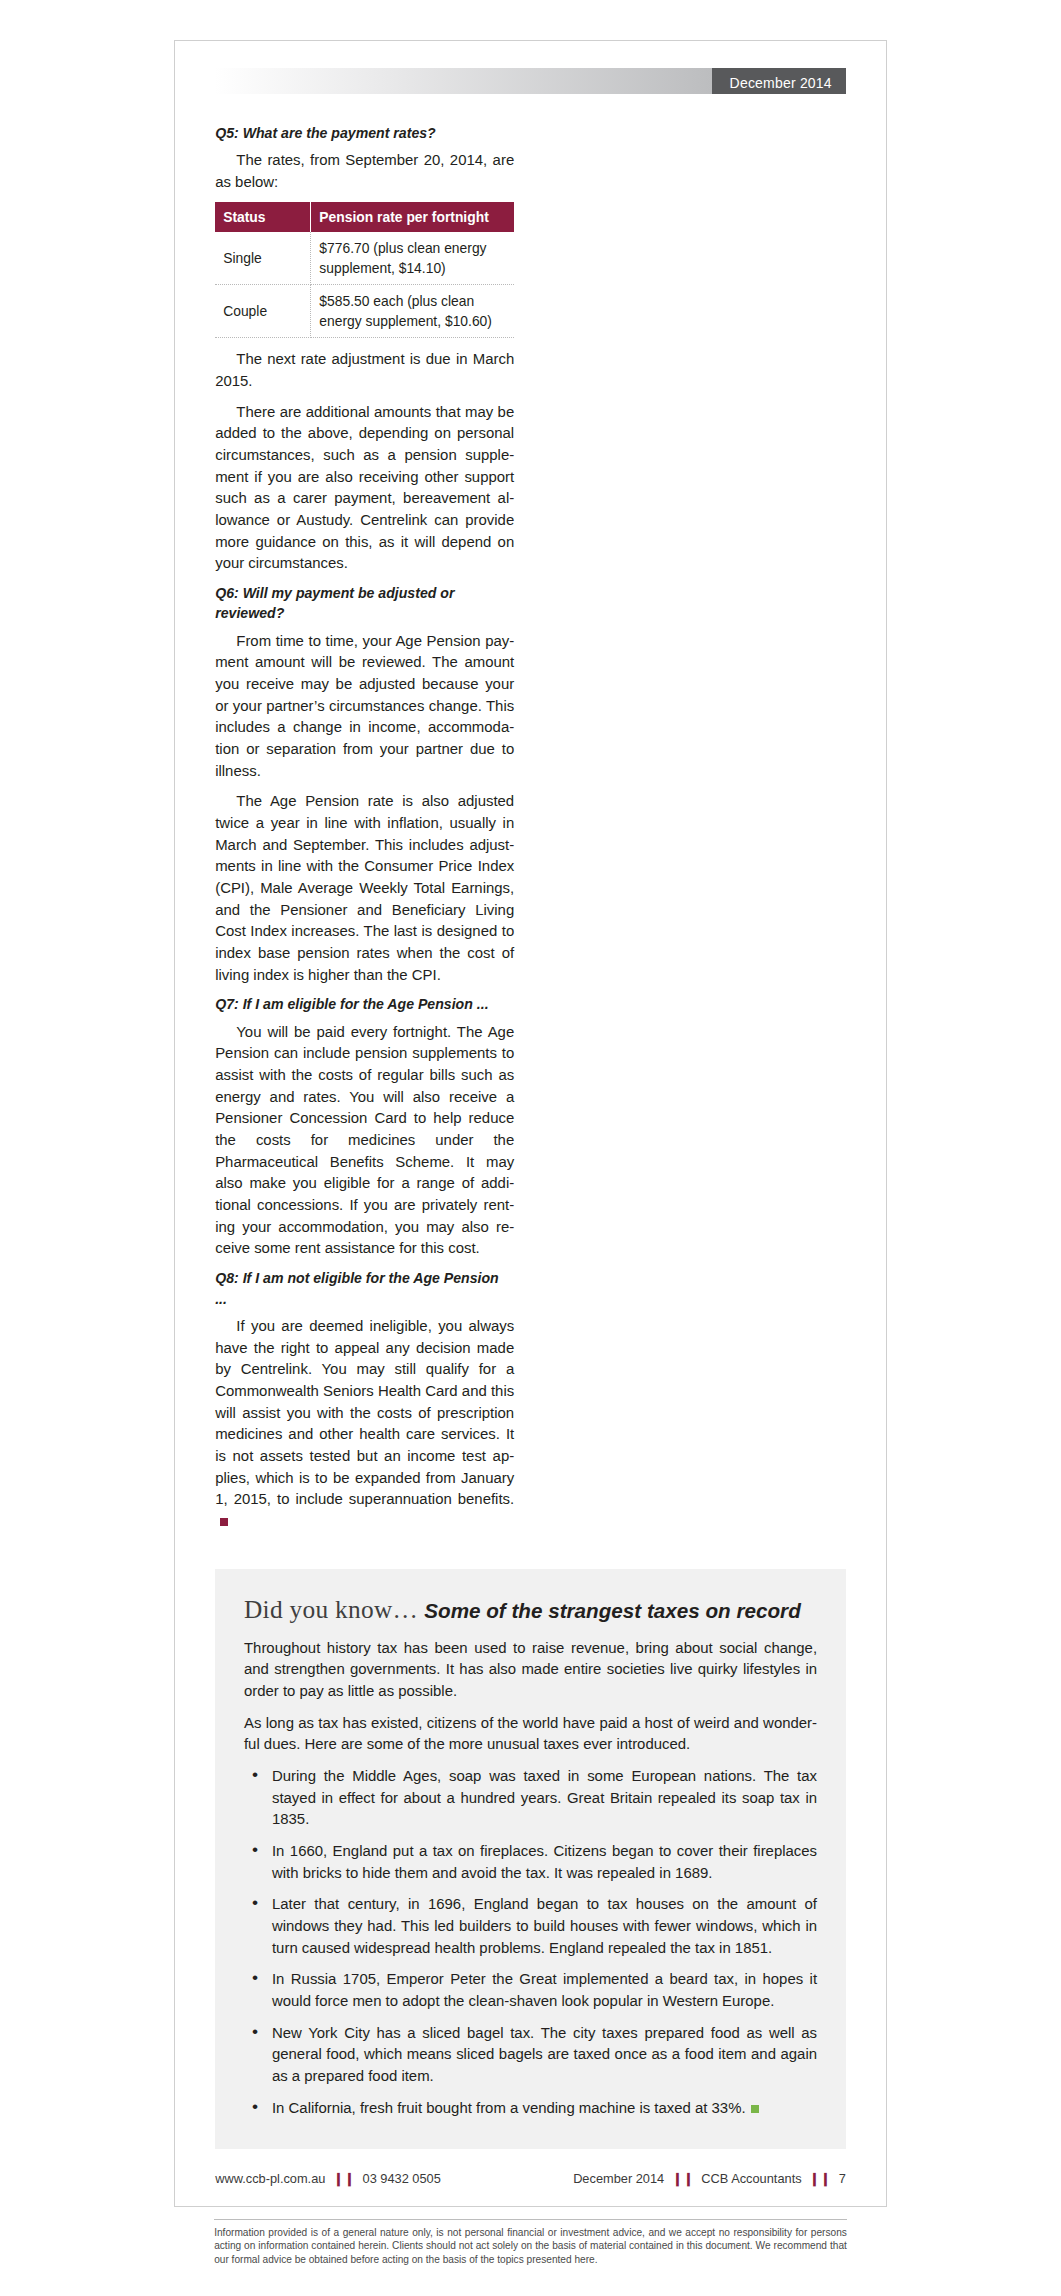December 2014
Q5: What are the payment rates?
The rates, from September 20, 2014, are as below:
| Status | Pension rate per fortnight |
| --- | --- |
| Single | $776.70 (plus clean energy supplement, $14.10) |
| Couple | $585.50 each (plus clean energy supplement, $10.60) |
The next rate adjustment is due in March 2015.
There are additional amounts that may be added to the above, depending on personal circumstances, such as a pension supplement if you are also receiving other support such as a carer payment, bereavement allowance or Austudy. Centrelink can provide more guidance on this, as it will depend on your circumstances.
Q6: Will my payment be adjusted or reviewed?
From time to time, your Age Pension payment amount will be reviewed. The amount you receive may be adjusted because your or your partner’s circumstances change. This includes a change in income, accommodation or separation from your partner due to illness.
The Age Pension rate is also adjusted twice a year in line with inflation, usually in March and September. This includes adjustments in line with the Consumer Price Index (CPI), Male Average Weekly Total Earnings, and the Pensioner and Beneficiary Living Cost Index increases. The last is designed to index base pension rates when the cost of living index is higher than the CPI.
Q7: If I am eligible for the Age Pension ...
You will be paid every fortnight. The Age Pension can include pension supplements to assist with the costs of regular bills such as energy and rates. You will also receive a Pensioner Concession Card to help reduce the costs for medicines under the Pharmaceutical Benefits Scheme. It may also make you eligible for a range of additional concessions. If you are privately renting your accommodation, you may also receive some rent assistance for this cost.
Q8: If I am not eligible for the Age Pension ...
If you are deemed ineligible, you always have the right to appeal any decision made by Centrelink. You may still qualify for a Commonwealth Seniors Health Card and this will assist you with the costs of prescription medicines and other health care services. It is not assets tested but an income test applies, which is to be expanded from January 1, 2015, to include superannuation benefits.
Did you know… Some of the strangest taxes on record
Throughout history tax has been used to raise revenue, bring about social change, and strengthen governments. It has also made entire societies live quirky lifestyles in order to pay as little as possible.
As long as tax has existed, citizens of the world have paid a host of weird and wonderful dues. Here are some of the more unusual taxes ever introduced.
During the Middle Ages, soap was taxed in some European nations. The tax stayed in effect for about a hundred years. Great Britain repealed its soap tax in 1835.
In 1660, England put a tax on fireplaces. Citizens began to cover their fireplaces with bricks to hide them and avoid the tax. It was repealed in 1689.
Later that century, in 1696, England began to tax houses on the amount of windows they had. This led builders to build houses with fewer windows, which in turn caused widespread health problems. England repealed the tax in 1851.
In Russia 1705, Emperor Peter the Great implemented a beard tax, in hopes it would force men to adopt the clean-shaven look popular in Western Europe.
New York City has a sliced bagel tax. The city taxes prepared food as well as general food, which means sliced bagels are taxed once as a food item and again as a prepared food item.
In California, fresh fruit bought from a vending machine is taxed at 33%.
www.ccb-pl.com.au ❙❙ 03 9432 0505
December 2014 ❙❙ CCB Accountants ❙❙ 7
Information provided is of a general nature only, is not personal financial or investment advice, and we accept no responsibility for persons acting on information contained herein. Clients should not act solely on the basis of material contained in this document. We recommend that our formal advice be obtained before acting on the basis of the topics presented here.